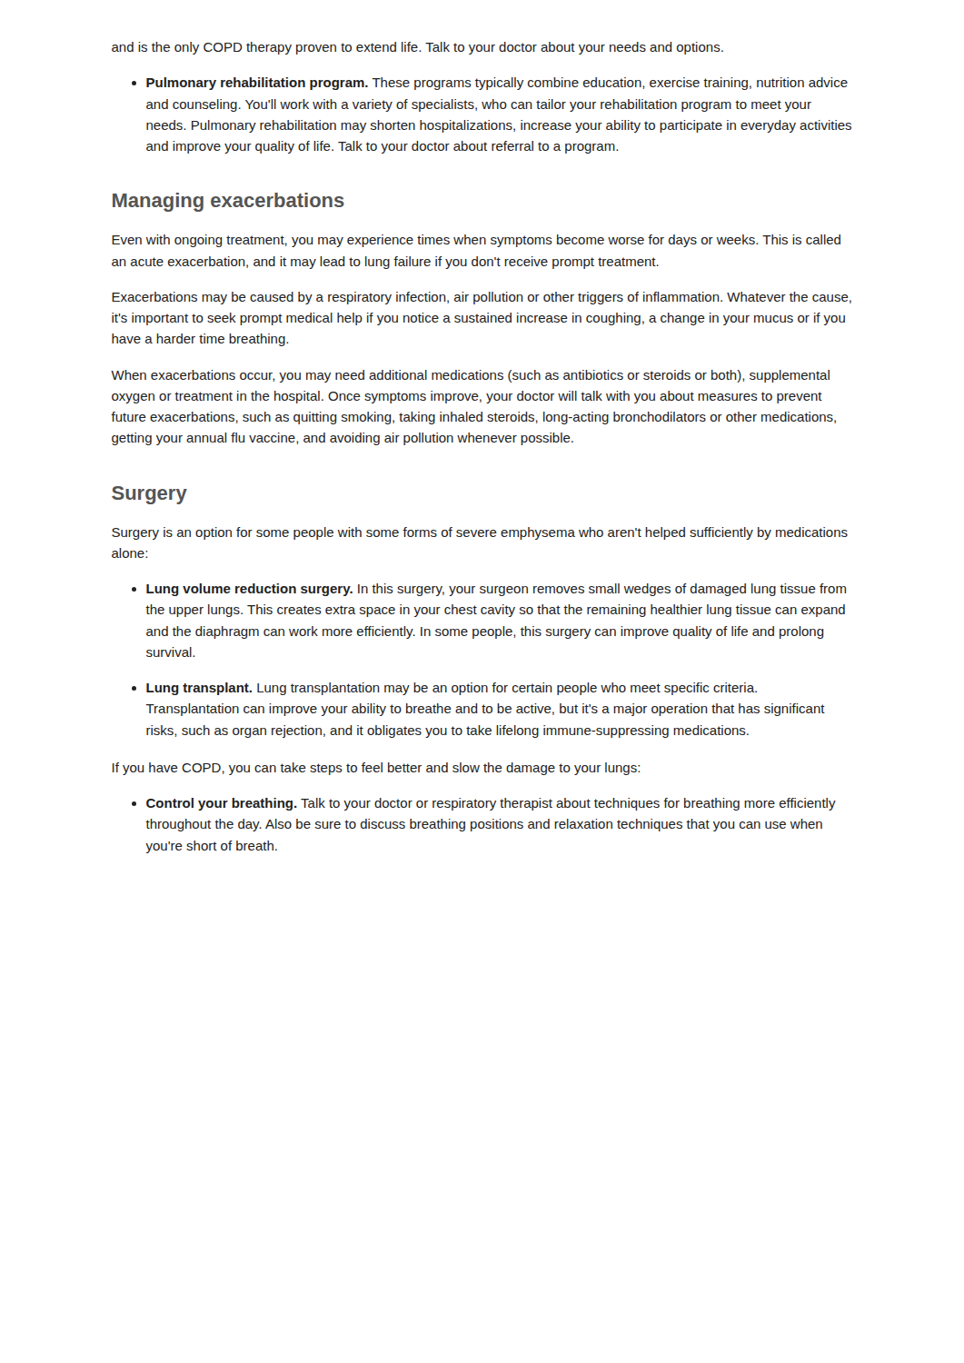and is the only COPD therapy proven to extend life. Talk to your doctor about your needs and options.
Pulmonary rehabilitation program. These programs typically combine education, exercise training, nutrition advice and counseling. You'll work with a variety of specialists, who can tailor your rehabilitation program to meet your needs. Pulmonary rehabilitation may shorten hospitalizations, increase your ability to participate in everyday activities and improve your quality of life. Talk to your doctor about referral to a program.
Managing exacerbations
Even with ongoing treatment, you may experience times when symptoms become worse for days or weeks. This is called an acute exacerbation, and it may lead to lung failure if you don't receive prompt treatment.
Exacerbations may be caused by a respiratory infection, air pollution or other triggers of inflammation. Whatever the cause, it's important to seek prompt medical help if you notice a sustained increase in coughing, a change in your mucus or if you have a harder time breathing.
When exacerbations occur, you may need additional medications (such as antibiotics or steroids or both), supplemental oxygen or treatment in the hospital. Once symptoms improve, your doctor will talk with you about measures to prevent future exacerbations, such as quitting smoking, taking inhaled steroids, long-acting bronchodilators or other medications, getting your annual flu vaccine, and avoiding air pollution whenever possible.
Surgery
Surgery is an option for some people with some forms of severe emphysema who aren't helped sufficiently by medications alone:
Lung volume reduction surgery. In this surgery, your surgeon removes small wedges of damaged lung tissue from the upper lungs. This creates extra space in your chest cavity so that the remaining healthier lung tissue can expand and the diaphragm can work more efficiently. In some people, this surgery can improve quality of life and prolong survival.
Lung transplant. Lung transplantation may be an option for certain people who meet specific criteria. Transplantation can improve your ability to breathe and to be active, but it's a major operation that has significant risks, such as organ rejection, and it obligates you to take lifelong immune-suppressing medications.
If you have COPD, you can take steps to feel better and slow the damage to your lungs:
Control your breathing. Talk to your doctor or respiratory therapist about techniques for breathing more efficiently throughout the day. Also be sure to discuss breathing positions and relaxation techniques that you can use when you're short of breath.